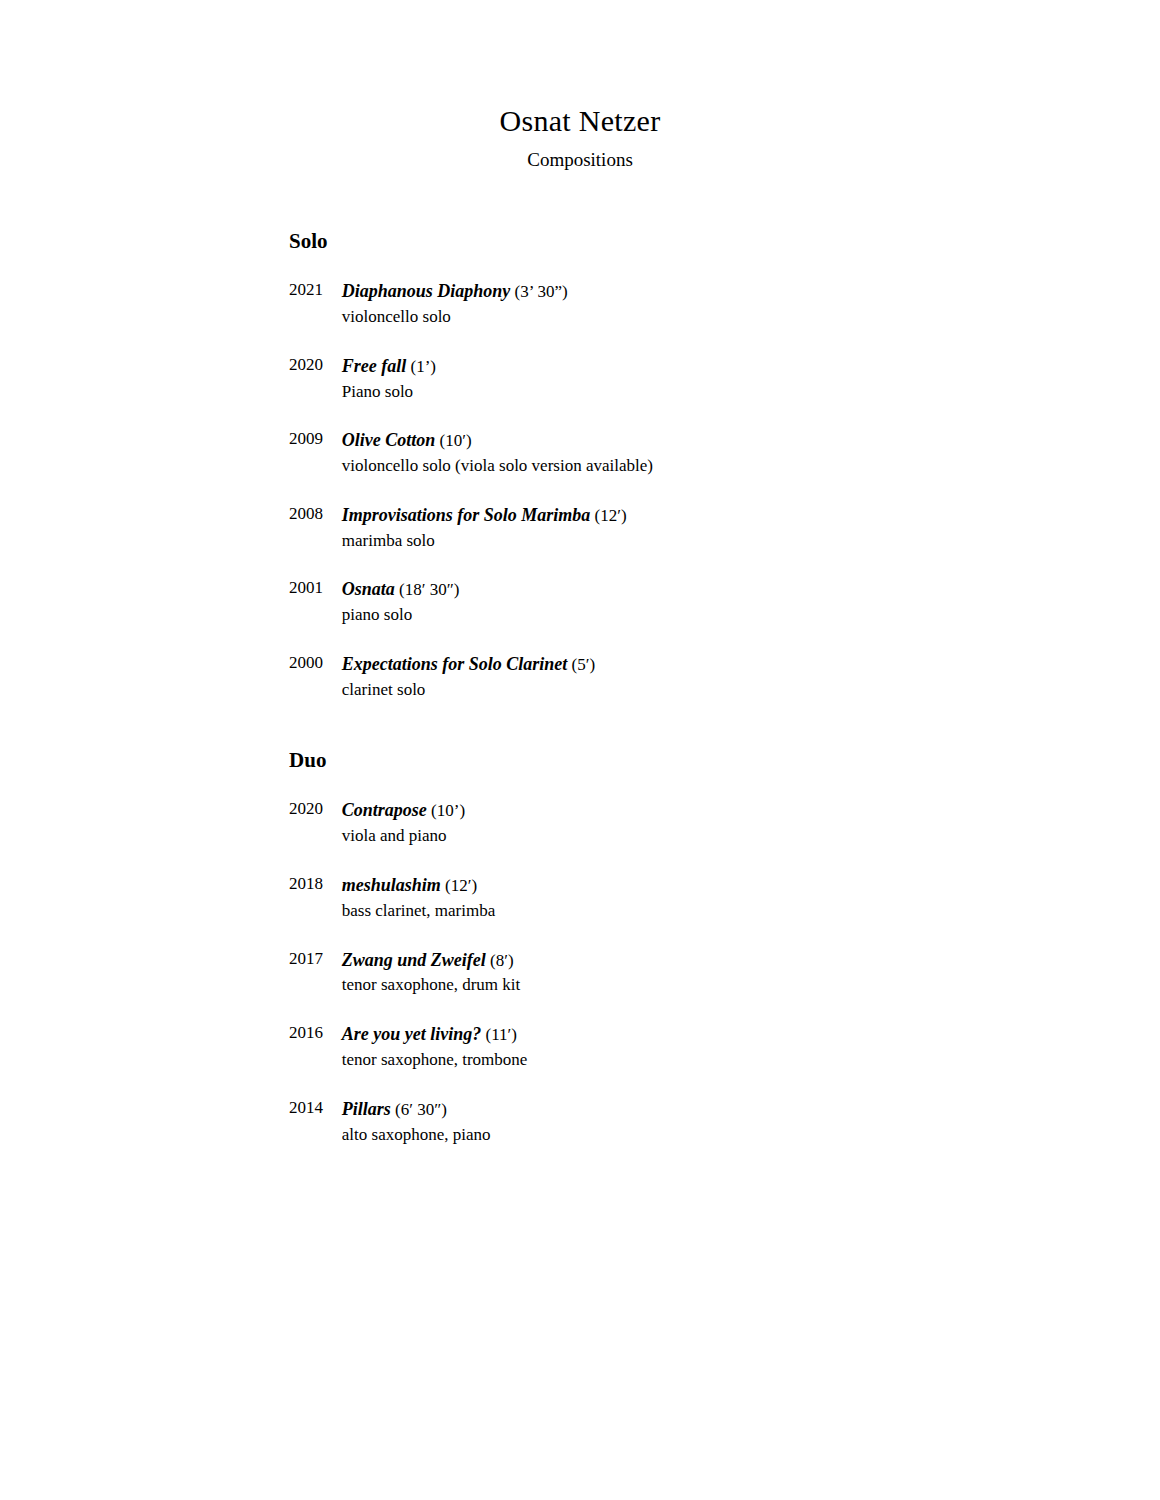Osnat Netzer
Compositions
Solo
2021 Diaphanous Diaphony (3’ 30”) violoncello solo
2020 Free fall (1’) Piano solo
2009 Olive Cotton (10′) violoncello solo (viola solo version available)
2008 Improvisations for Solo Marimba (12′) marimba solo
2001 Osnata (18′ 30″) piano solo
2000 Expectations for Solo Clarinet (5′) clarinet solo
Duo
2020 Contrapose (10’) viola and piano
2018 meshulashim (12′) bass clarinet, marimba
2017 Zwang und Zweifel (8′) tenor saxophone, drum kit
2016 Are you yet living? (11′) tenor saxophone, trombone
2014 Pillars (6′ 30″) alto saxophone, piano